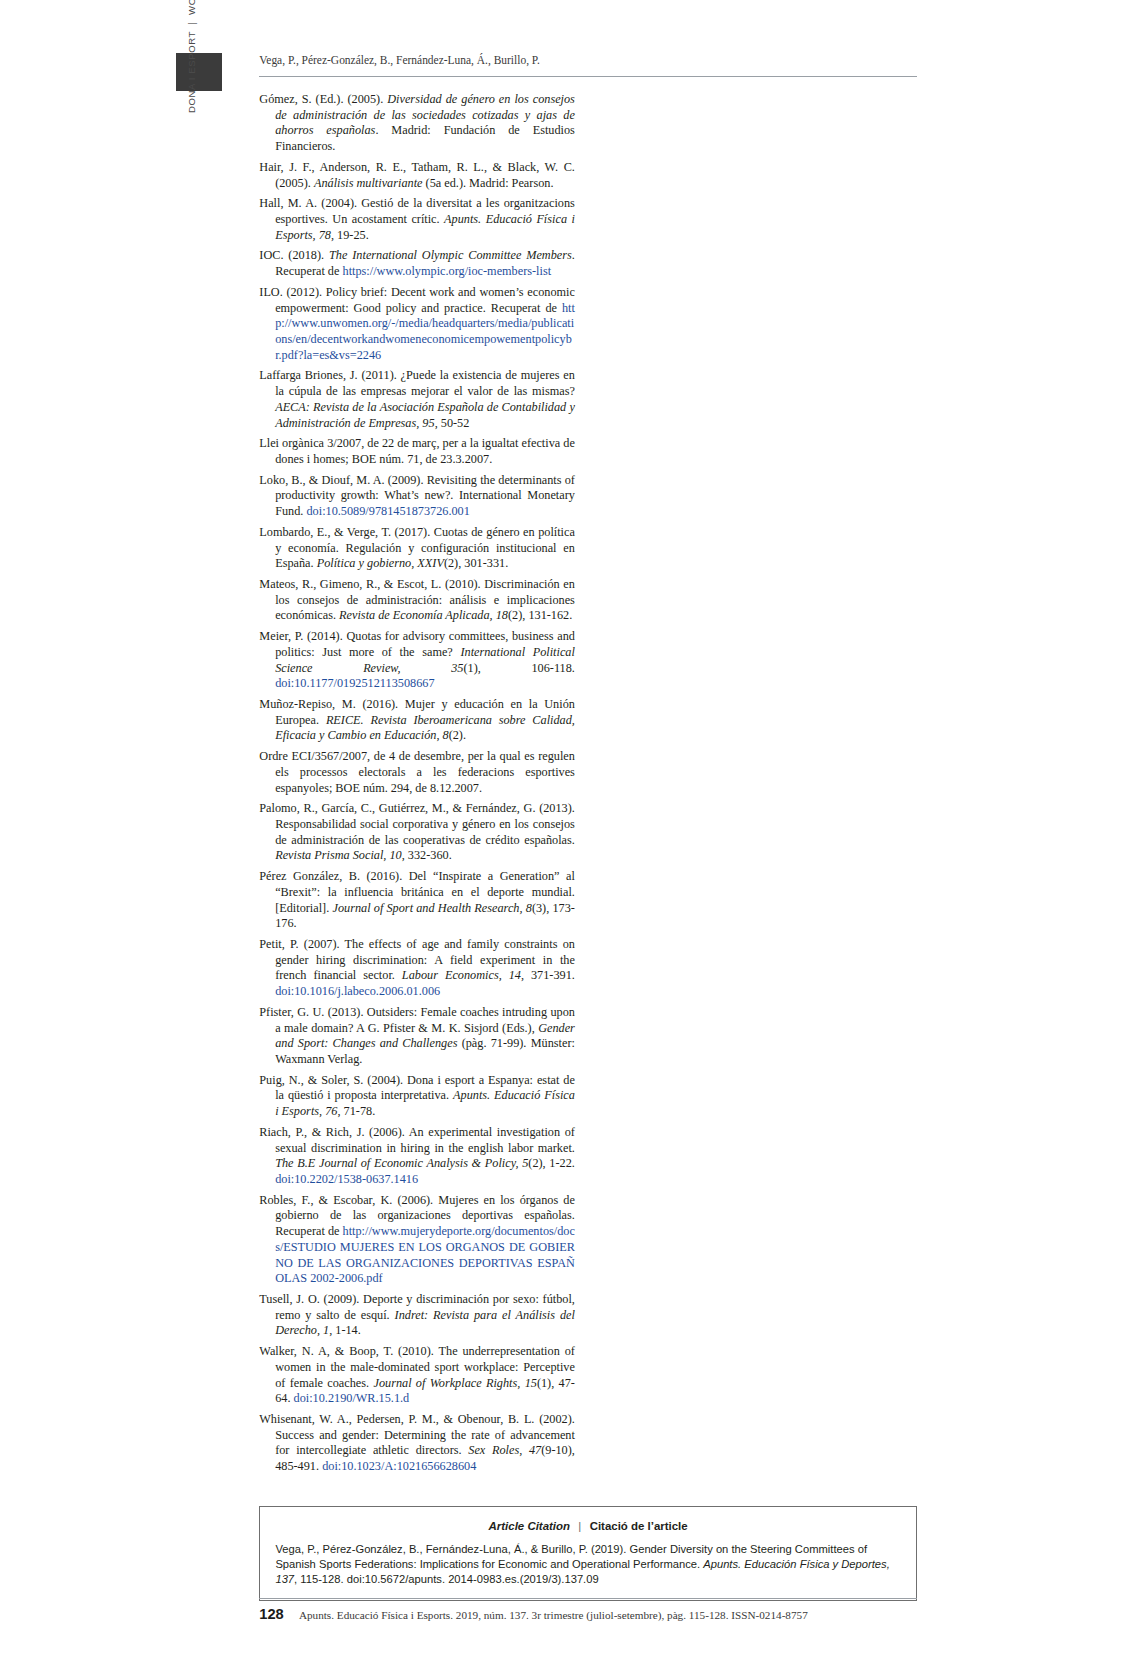DONA I ESPORT | WOMEN AND SPORTS
Vega, P., Pérez-González, B., Fernández-Luna, Á., Burillo, P.
Gómez, S. (Ed.). (2005). Diversidad de género en los consejos de administración de las sociedades cotizadas y ajas de ahorros españolas. Madrid: Fundación de Estudios Financieros.
Hair, J. F., Anderson, R. E., Tatham, R. L., & Black, W. C. (2005). Análisis multivariante (5a ed.). Madrid: Pearson.
Hall, M. A. (2004). Gestió de la diversitat a les organitzacions esportives. Un acostament crític. Apunts. Educació Física i Esports, 78, 19-25.
IOC. (2018). The International Olympic Committee Members. Recuperat de https://www.olympic.org/ioc-members-list
ILO. (2012). Policy brief: Decent work and women’s economic empowerment: Good policy and practice. Recuperat de http://www.unwomen.org/-/media/headquarters/media/publications/en/decentworkandwomeneconomicempowementpolicybr.pdf?la=es&vs=2246
Laffarga Briones, J. (2011). ¿Puede la existencia de mujeres en la cúpula de las empresas mejorar el valor de las mismas? AECA: Revista de la Asociación Española de Contabilidad y Administración de Empresas, 95, 50-52
Llei orgànica 3/2007, de 22 de març, per a la igualtat efectiva de dones i homes; BOE núm. 71, de 23.3.2007.
Loko, B., & Diouf, M. A. (2009). Revisiting the determinants of productivity growth: What’s new?. International Monetary Fund. doi:10.5089/9781451873726.001
Lombardo, E., & Verge, T. (2017). Cuotas de género en política y economía. Regulación y configuración institucional en España. Política y gobierno, XXIV(2), 301-331.
Mateos, R., Gimeno, R., & Escot, L. (2010). Discriminación en los consejos de administración: análisis e implicaciones económicas. Revista de Economía Aplicada, 18(2), 131-162.
Meier, P. (2014). Quotas for advisory committees, business and politics: Just more of the same? International Political Science Review, 35(1), 106-118. doi:10.1177/0192512113508667
Muñoz-Repiso, M. (2016). Mujer y educación en la Unión Europea. REICE. Revista Iberoamericana sobre Calidad, Eficacia y Cambio en Educación, 8(2).
Ordre ECI/3567/2007, de 4 de desembre, per la qual es regulen els processos electorals a les federacions esportives espanyoles; BOE núm. 294, de 8.12.2007.
Palomo, R., García, C., Gutiérrez, M., & Fernández, G. (2013). Responsabilidad social corporativa y género en los consejos de administración de las cooperativas de crédito españolas. Revista Prisma Social, 10, 332-360.
Pérez González, B. (2016). Del “Inspirate a Generation” al “Brexit”: la influencia británica en el deporte mundial. [Editorial]. Journal of Sport and Health Research, 8(3), 173-176.
Petit, P. (2007). The effects of age and family constraints on gender hiring discrimination: A field experiment in the french financial sector. Labour Economics, 14, 371-391. doi:10.1016/j.labeco.2006.01.006
Pfister, G. U. (2013). Outsiders: Female coaches intruding upon a male domain? A G. Pfister & M. K. Sisjord (Eds.), Gender and Sport: Changes and Challenges (pàg. 71-99). Münster: Waxmann Verlag.
Puig, N., & Soler, S. (2004). Dona i esport a Espanya: estat de la qüestió i proposta interpretativa. Apunts. Educació Física i Esports, 76, 71-78.
Riach, P., & Rich, J. (2006). An experimental investigation of sexual discrimination in hiring in the english labor market. The B.E Journal of Economic Analysis & Policy, 5(2), 1-22. doi:10.2202/1538-0637.1416
Robles, F., & Escobar, K. (2006). Mujeres en los órganos de gobierno de las organizaciones deportivas españolas. Recuperat de http://www.mujerydeporte.org/documentos/docs/ESTUDIO MUJERES EN LOS ORGANOS DE GOBIERNO DE LAS ORGANIZACIONES DEPORTIVAS ESPAÑOLAS 2002-2006.pdf
Tusell, J. O. (2009). Deporte y discriminación por sexo: fútbol, remo y salto de esquí. Indret: Revista para el Análisis del Derecho, 1, 1-14.
Walker, N. A, & Boop, T. (2010). The underrepresentation of women in the male-dominated sport workplace: Perceptive of female coaches. Journal of Workplace Rights, 15(1), 47-64. doi:10.2190/WR.15.1.d
Whisenant, W. A., Pedersen, P. M., & Obenour, B. L. (2002). Success and gender: Determining the rate of advancement for intercollegiate athletic directors. Sex Roles, 47(9-10), 485-491. doi:10.1023/A:1021656628604
Article Citation|Citació de l’article
Vega, P., Pérez-González, B., Fernández-Luna, Á., & Burillo, P. (2019). Gender Diversity on the Steering Committees of Spanish Sports Federations: Implications for Economic and Operational Performance. Apunts. Educación Física y Deportes, 137, 115-128. doi:10.5672/apunts. 2014-0983.es.(2019/3).137.09
128 Apunts. Educació Física i Esports. 2019, núm. 137. 3r trimestre (juliol-setembre), pàg. 115-128. ISSN-0214-8757